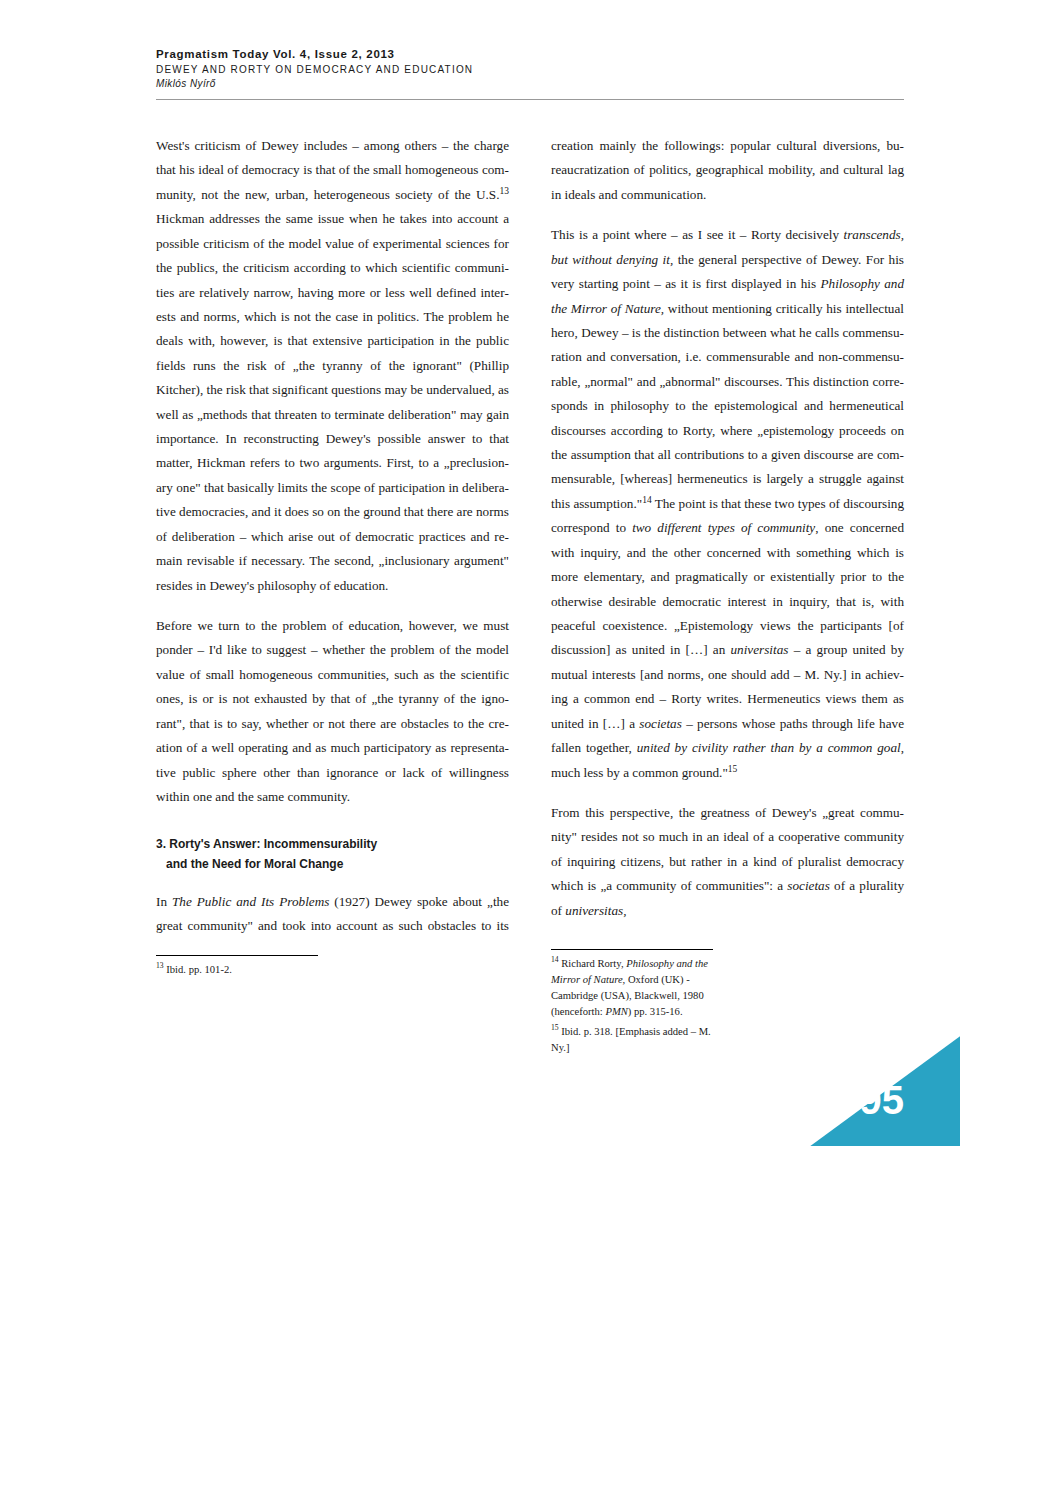Pragmatism Today Vol. 4, Issue 2, 2013
Dewey and Rorty on Democracy and Education
Miklós Nyírő
West's criticism of Dewey includes – among others – the charge that his ideal of democracy is that of the small homogeneous community, not the new, urban, heterogeneous society of the U.S.13 Hickman addresses the same issue when he takes into account a possible criticism of the model value of experimental sciences for the publics, the criticism according to which scientific communities are relatively narrow, having more or less well defined interests and norms, which is not the case in politics. The problem he deals with, however, is that extensive participation in the public fields runs the risk of „the tyranny of the ignorant" (Phillip Kitcher), the risk that significant questions may be undervalued, as well as „methods that threaten to terminate deliberation" may gain importance. In reconstructing Dewey's possible answer to that matter, Hickman refers to two arguments. First, to a „preclusionary one" that basically limits the scope of participation in deliberative democracies, and it does so on the ground that there are norms of deliberation – which arise out of democratic practices and remain revisable if necessary. The second, „inclusionary argument" resides in Dewey's philosophy of education.
Before we turn to the problem of education, however, we must ponder – I'd like to suggest – whether the problem of the model value of small homogeneous communities, such as the scientific ones, is or is not exhausted by that of „the tyranny of the ignorant", that is to say, whether or not there are obstacles to the creation of a well operating and as much participatory as representative public sphere other than ignorance or lack of willingness within one and the same community.
3. Rorty's Answer: Incommensurability
and the Need for Moral Change
In The Public and Its Problems (1927) Dewey spoke about „the great community" and took into account as such obstacles to its creation mainly the followings: popular cultural diversions, bureaucratization of politics, geographical mobility, and cultural lag in ideals and communication.
This is a point where – as I see it – Rorty decisively transcends, but without denying it, the general perspective of Dewey. For his very starting point – as it is first displayed in his Philosophy and the Mirror of Nature, without mentioning critically his intellectual hero, Dewey – is the distinction between what he calls commensuration and conversation, i.e. commensurable and non-commensurable, „normal" and „abnormal" discourses. This distinction corresponds in philosophy to the epistemological and hermeneutical discourses according to Rorty, where „epistemology proceeds on the assumption that all contributions to a given discourse are commensurable, [whereas] hermeneutics is largely a struggle against this assumption."14 The point is that these two types of discoursing correspond to two different types of community, one concerned with inquiry, and the other concerned with something which is more elementary, and pragmatically or existentially prior to the otherwise desirable democratic interest in inquiry, that is, with peaceful coexistence. „Epistemology views the participants [of discussion] as united in […] an universitas – a group united by mutual interests [and norms, one should add – M. Ny.] in achieving a common end – Rorty writes. Hermeneutics views them as united in […] a societas – persons whose paths through life have fallen together, united by civility rather than by a common goal, much less by a common ground."15
From this perspective, the greatness of Dewey's „great community" resides not so much in an ideal of a cooperative community of inquiring citizens, but rather in a kind of pluralist democracy which is „a community of communities": a societas of a plurality of universitas,
13 Ibid. pp. 101-2.
14 Richard Rorty, Philosophy and the Mirror of Nature, Oxford (UK) - Cambridge (USA), Blackwell, 1980 (henceforth: PMN) pp. 315-16.
15 Ibid. p. 318. [Emphasis added – M. Ny.]
95